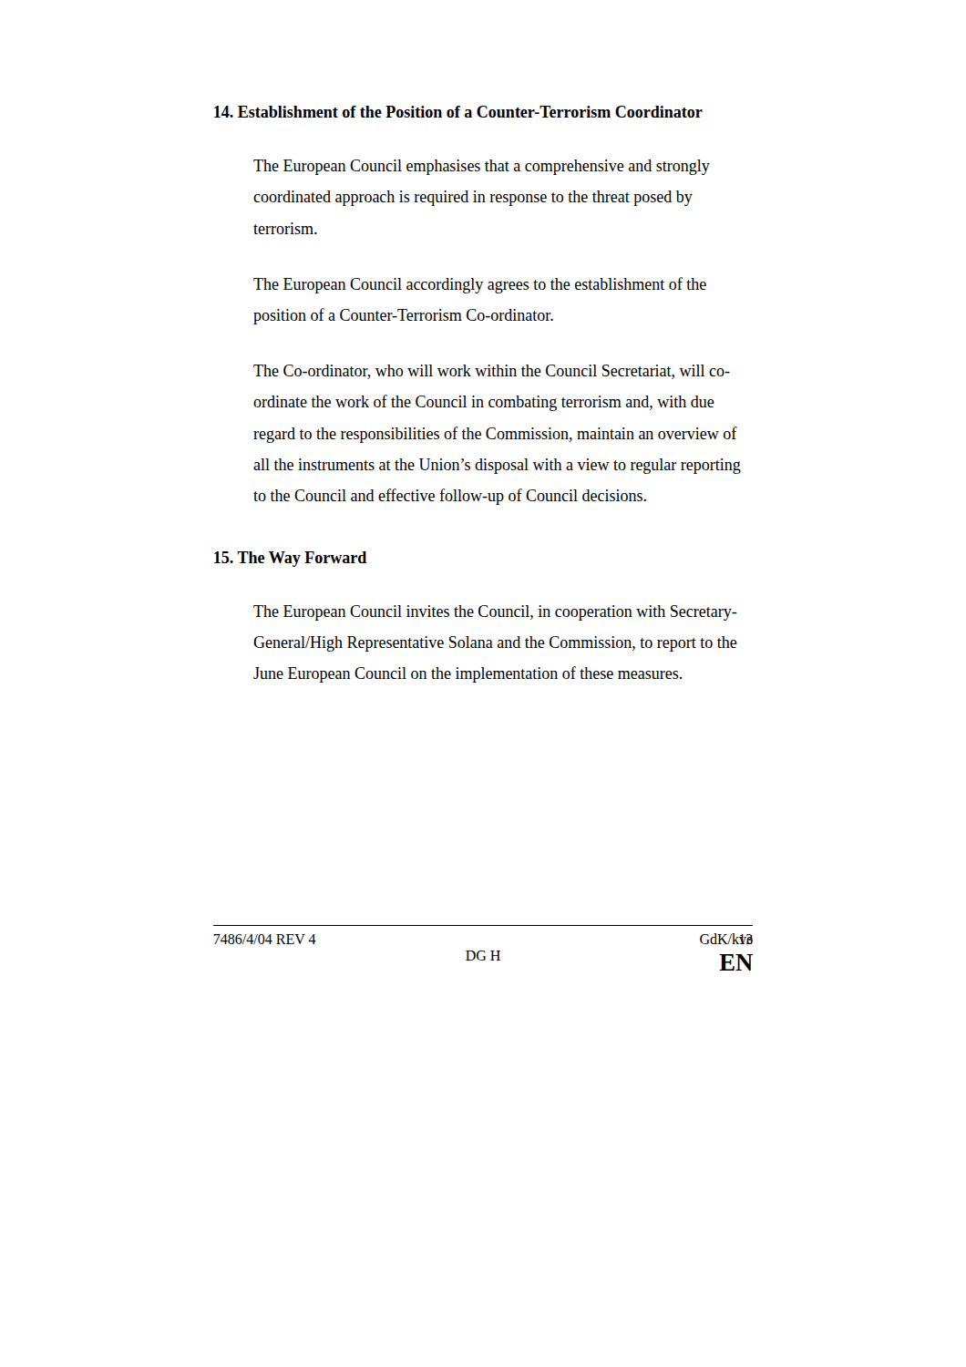14. Establishment of the Position of a Counter-Terrorism Coordinator
The European Council emphasises that a comprehensive and strongly coordinated approach is required in response to the threat posed by terrorism.
The European Council accordingly agrees to the establishment of the position of a Counter-Terrorism Co-ordinator.
The Co-ordinator, who will work within the Council Secretariat, will co-ordinate the work of the Council in combating terrorism and, with due regard to the responsibilities of the Commission, maintain an overview of all the instruments at the Union’s disposal with a view to regular reporting to the Council and effective follow-up of Council decisions.
15. The Way Forward
The European Council invites the Council, in cooperation with Secretary-General/High Representative Solana and the Commission, to report to the June European Council on the implementation of these measures.
7486/4/04 REV 4 GdK/kve
DG H
EN
13